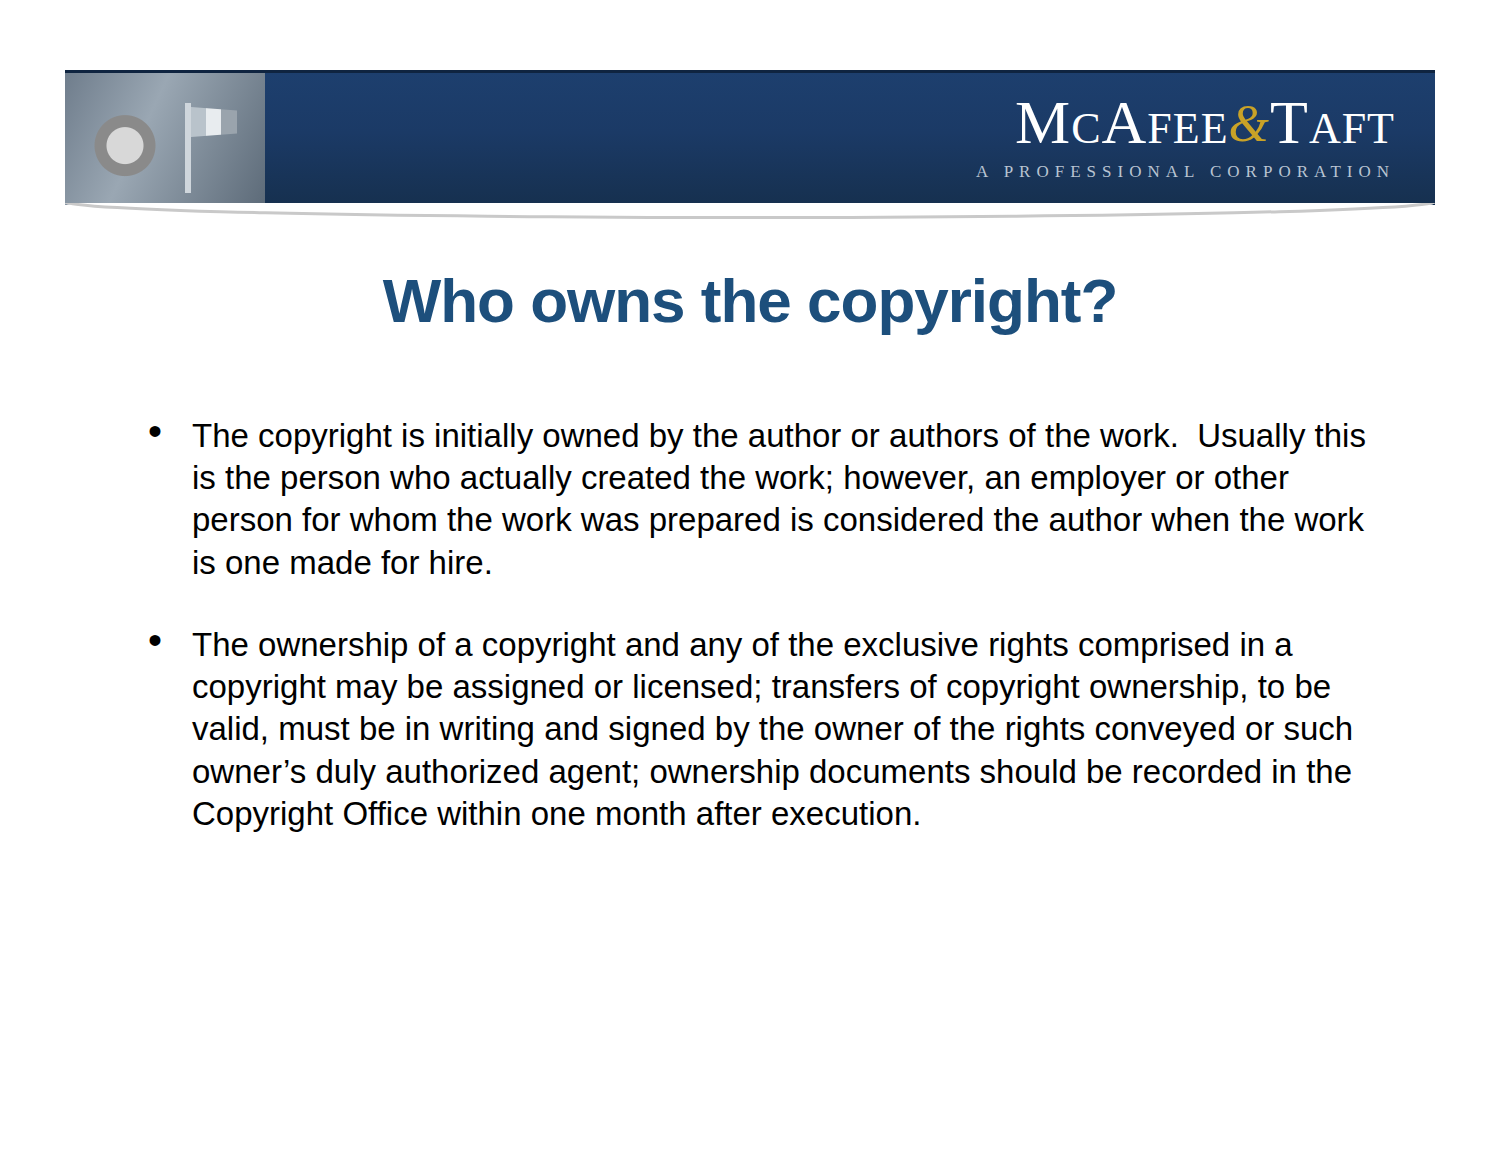MCAFEE&TAFT
A PROFESSIONAL CORPORATION
Who owns the copyright?
The copyright is initially owned by the author or authors of the work. Usually this is the person who actually created the work; however, an employer or other person for whom the work was prepared is considered the author when the work is one made for hire.
The ownership of a copyright and any of the exclusive rights comprised in a copyright may be assigned or licensed; transfers of copyright ownership, to be valid, must be in writing and signed by the owner of the rights conveyed or such owner’s duly authorized agent; ownership documents should be recorded in the Copyright Office within one month after execution.